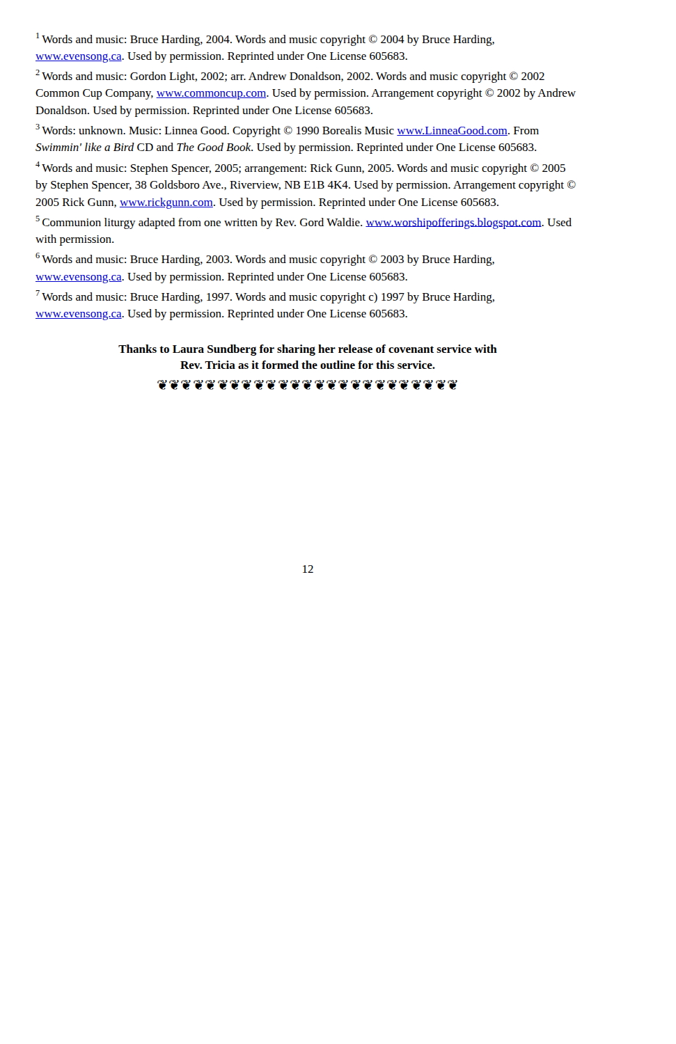1 Words and music: Bruce Harding, 2004. Words and music copyright © 2004 by Bruce Harding, www.evensong.ca. Used by permission. Reprinted under One License 605683.
2 Words and music: Gordon Light, 2002; arr. Andrew Donaldson, 2002. Words and music copyright © 2002 Common Cup Company, www.commoncup.com. Used by permission. Arrangement copyright © 2002 by Andrew Donaldson. Used by permission. Reprinted under One License 605683.
3 Words: unknown. Music: Linnea Good. Copyright © 1990 Borealis Music www.LinneaGood.com. From Swimmin' like a Bird CD and The Good Book. Used by permission. Reprinted under One License 605683.
4 Words and music: Stephen Spencer, 2005; arrangement: Rick Gunn, 2005. Words and music copyright © 2005 by Stephen Spencer, 38 Goldsboro Ave., Riverview, NB E1B 4K4. Used by permission. Arrangement copyright © 2005 Rick Gunn, www.rickgunn.com. Used by permission. Reprinted under One License 605683.
5 Communion liturgy adapted from one written by Rev. Gord Waldie. www.worshipofferings.blogspot.com. Used with permission.
6 Words and music: Bruce Harding, 2003. Words and music copyright © 2003 by Bruce Harding, www.evensong.ca. Used by permission. Reprinted under One License 605683.
7 Words and music: Bruce Harding, 1997. Words and music copyright c) 1997 by Bruce Harding, www.evensong.ca. Used by permission. Reprinted under One License 605683.
Thanks to Laura Sundberg for sharing her release of covenant service with Rev. Tricia as it formed the outline for this service.
❦❦❦❦❦❦❦❦❦❦❦❦❦❦❦❦❦❦❦❦❦❦❦❦❦
12